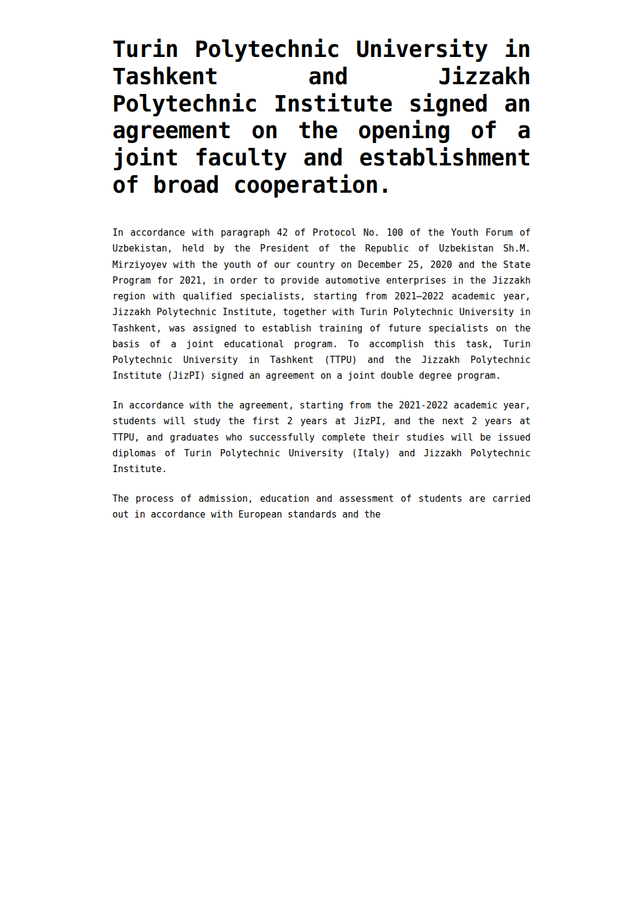Turin Polytechnic University in Tashkent and Jizzakh Polytechnic Institute signed an agreement on the opening of a joint faculty and establishment of broad cooperation.
In accordance with paragraph 42 of Protocol No. 100 of the Youth Forum of Uzbekistan, held by the President of the Republic of Uzbekistan Sh.M. Mirziyoyev with the youth of our country on December 25, 2020 and the State Program for 2021, in order to provide automotive enterprises in the Jizzakh region with qualified specialists, starting from 2021–2022 academic year, Jizzakh Polytechnic Institute, together with Turin Polytechnic University in Tashkent, was assigned to establish training of future specialists on the basis of a joint educational program. To accomplish this task, Turin Polytechnic University in Tashkent (TTPU) and the Jizzakh Polytechnic Institute (JizPI) signed an agreement on a joint double degree program.
In accordance with the agreement, starting from the 2021-2022 academic year, students will study the first 2 years at JizPI, and the next 2 years at TTPU, and graduates who successfully complete their studies will be issued diplomas of Turin Polytechnic University (Italy) and Jizzakh Polytechnic Institute.
The process of admission, education and assessment of students are carried out in accordance with European standards and the